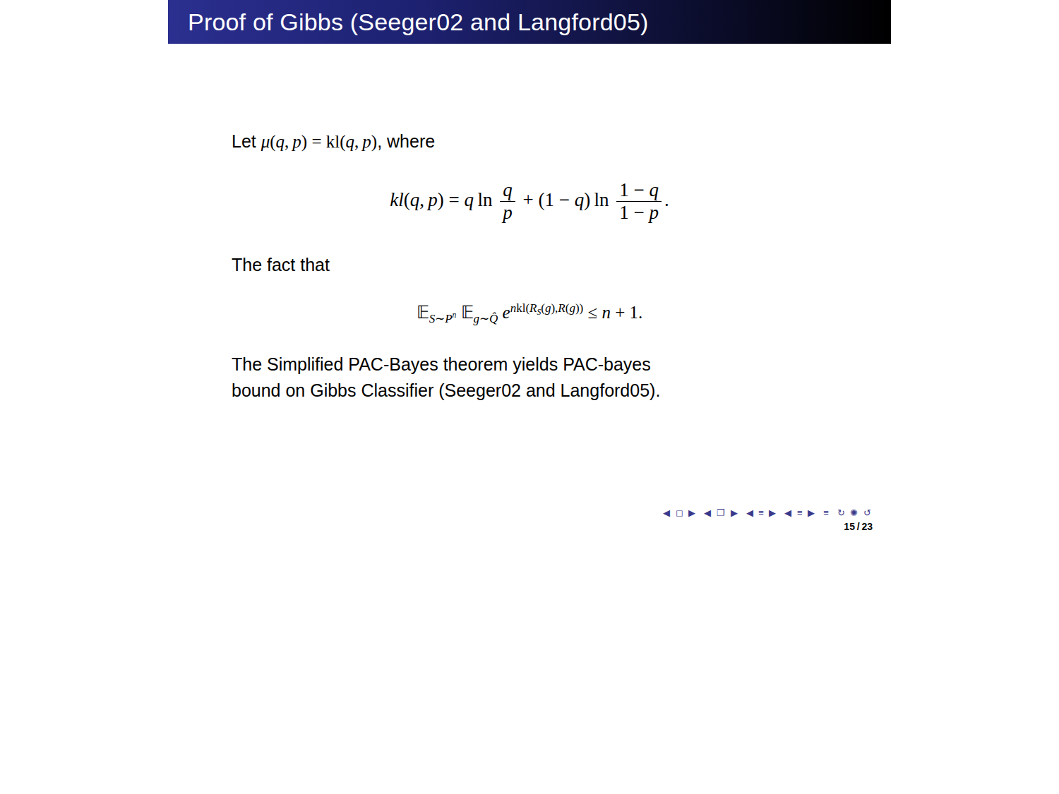Proof of Gibbs (Seeger02 and Langford05)
Let μ(q, p) = kl(q, p), where
kl(q, p) = q ln qp + (1 − q) ln 1 − q 1 − p.
The fact that
𝔼S∼Pn 𝔼g∼Q̂ enkl(RS(g),R(g)) ≤ n + 1.
The Simplified PAC-Bayes theorem yields PAC-bayes
bound on Gibbs Classifier (Seeger02 and Langford05).
◀ ◻ ▶◀ ❐ ▶◀ ≡ ▶◀ ≡ ▶≡↻ ✺ ↺
15 / 23